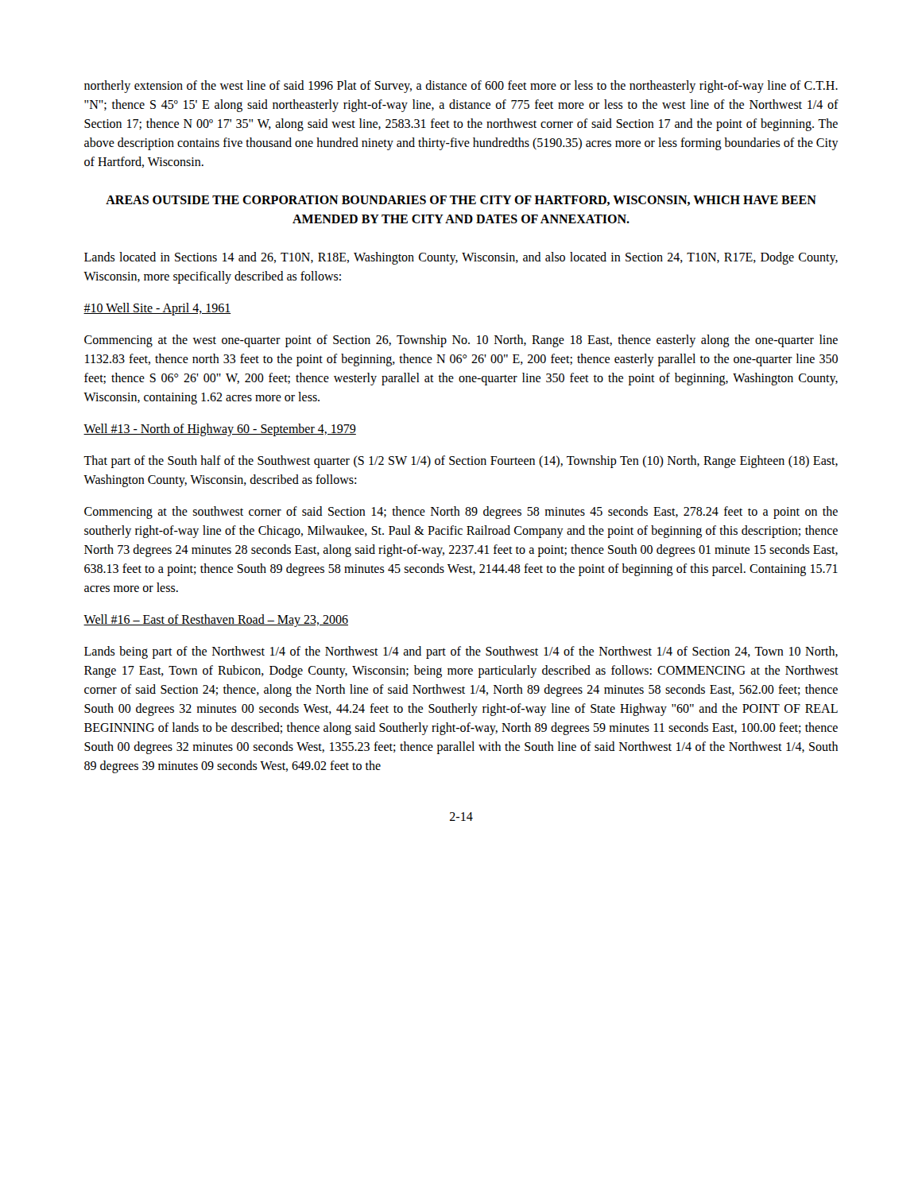northerly extension of the west line of said 1996 Plat of Survey, a distance of 600 feet more or less to the northeasterly right-of-way line of C.T.H. "N"; thence S 45º 15' E along said northeasterly right-of-way line, a distance of 775 feet more or less to the west line of the Northwest 1/4 of Section 17; thence N 00º 17' 35" W, along said west line, 2583.31 feet to the northwest corner of said Section 17 and the point of beginning. The above description contains five thousand one hundred ninety and thirty-five hundredths (5190.35) acres more or less forming boundaries of the City of Hartford, Wisconsin.
AREAS OUTSIDE THE CORPORATION BOUNDARIES OF THE CITY OF HARTFORD, WISCONSIN, WHICH HAVE BEEN AMENDED BY THE CITY AND DATES OF ANNEXATION.
Lands located in Sections 14 and 26, T10N, R18E, Washington County, Wisconsin, and also located in Section 24, T10N, R17E, Dodge County, Wisconsin, more specifically described as follows:
#10 Well Site - April 4, 1961
Commencing at the west one-quarter point of Section 26, Township No. 10 North, Range 18 East, thence easterly along the one-quarter line 1132.83 feet, thence north 33 feet to the point of beginning, thence N 06° 26' 00" E, 200 feet; thence easterly parallel to the one-quarter line 350 feet; thence S 06° 26' 00" W, 200 feet; thence westerly parallel at the one-quarter line 350 feet to the point of beginning, Washington County, Wisconsin, containing 1.62 acres more or less.
Well #13 - North of Highway 60 - September 4, 1979
That part of the South half of the Southwest quarter (S 1/2 SW 1/4) of Section Fourteen (14), Township Ten (10) North, Range Eighteen (18) East, Washington County, Wisconsin, described as follows:
Commencing at the southwest corner of said Section 14; thence North 89 degrees 58 minutes 45 seconds East, 278.24 feet to a point on the southerly right-of-way line of the Chicago, Milwaukee, St. Paul & Pacific Railroad Company and the point of beginning of this description; thence North 73 degrees 24 minutes 28 seconds East, along said right-of-way, 2237.41 feet to a point; thence South 00 degrees 01 minute 15 seconds East, 638.13 feet to a point; thence South 89 degrees 58 minutes 45 seconds West, 2144.48 feet to the point of beginning of this parcel. Containing 15.71 acres more or less.
Well #16 – East of Resthaven Road – May 23, 2006
Lands being part of the Northwest 1/4 of the Northwest 1/4 and part of the Southwest 1/4 of the Northwest 1/4 of Section 24, Town 10 North, Range 17 East, Town of Rubicon, Dodge County, Wisconsin; being more particularly described as follows: COMMENCING at the Northwest corner of said Section 24; thence, along the North line of said Northwest 1/4, North 89 degrees 24 minutes 58 seconds East, 562.00 feet; thence South 00 degrees 32 minutes 00 seconds West, 44.24 feet to the Southerly right-of-way line of State Highway "60" and the POINT OF REAL BEGINNING of lands to be described; thence along said Southerly right-of-way, North 89 degrees 59 minutes 11 seconds East, 100.00 feet; thence South 00 degrees 32 minutes 00 seconds West, 1355.23 feet; thence parallel with the South line of said Northwest 1/4 of the Northwest 1/4, South 89 degrees 39 minutes 09 seconds West, 649.02 feet to the
2-14